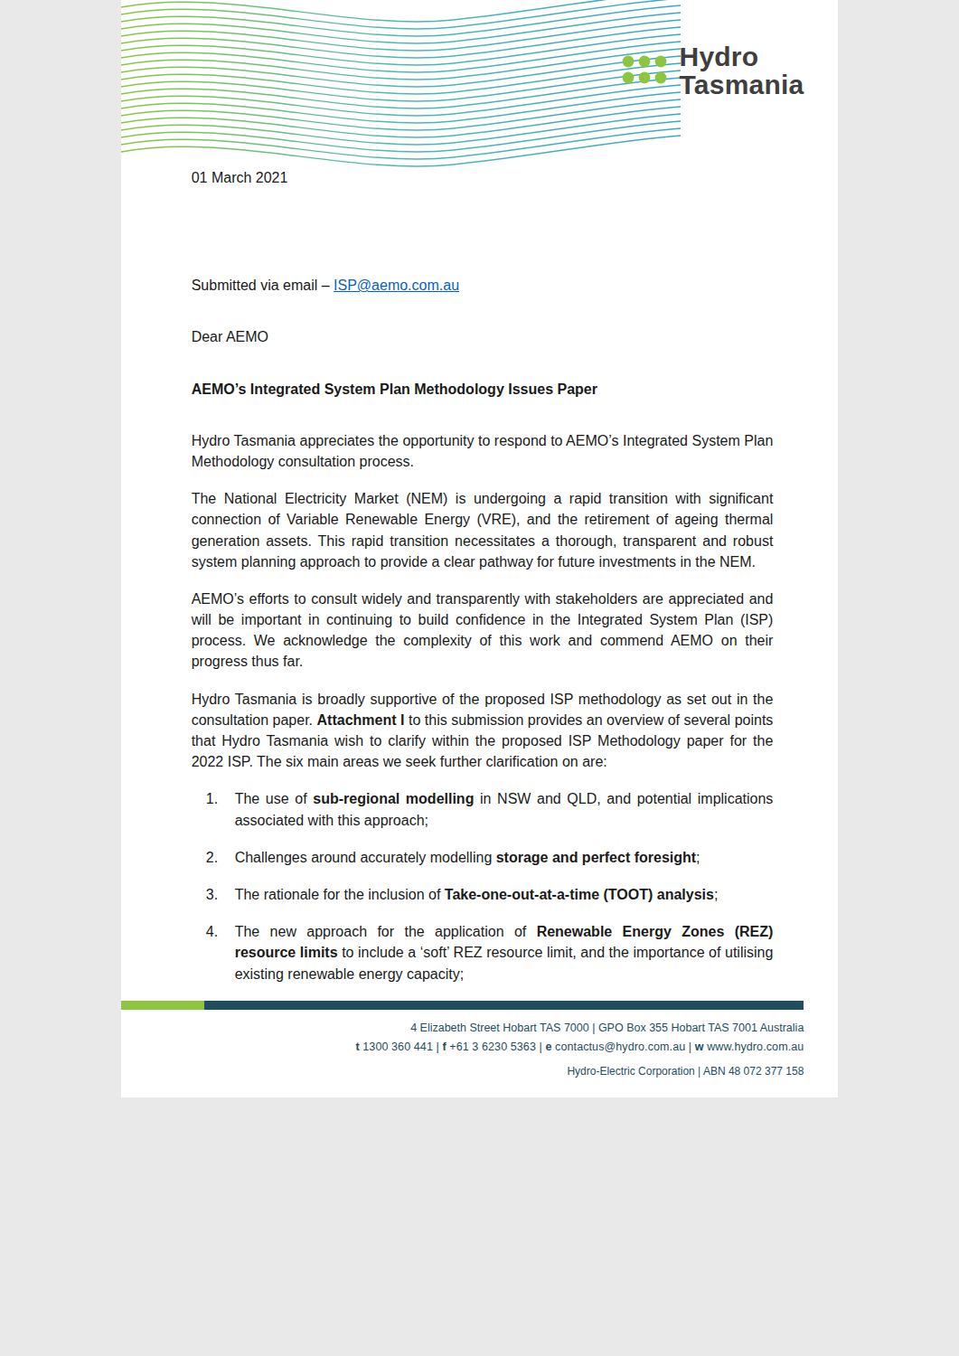Hydro
Tasmania
01 March 2021
Submitted via email – ISP@aemo.com.au
Dear AEMO
AEMO’s Integrated System Plan Methodology Issues Paper
Hydro Tasmania appreciates the opportunity to respond to AEMO’s Integrated System Plan Methodology consultation process.
The National Electricity Market (NEM) is undergoing a rapid transition with significant connection of Variable Renewable Energy (VRE), and the retirement of ageing thermal generation assets. This rapid transition necessitates a thorough, transparent and robust system planning approach to provide a clear pathway for future investments in the NEM.
AEMO’s efforts to consult widely and transparently with stakeholders are appreciated and will be important in continuing to build confidence in the Integrated System Plan (ISP) process. We acknowledge the complexity of this work and commend AEMO on their progress thus far.
Hydro Tasmania is broadly supportive of the proposed ISP methodology as set out in the consultation paper. Attachment I to this submission provides an overview of several points that Hydro Tasmania wish to clarify within the proposed ISP Methodology paper for the 2022 ISP. The six main areas we seek further clarification on are:
The use of sub-regional modelling in NSW and QLD, and potential implications associated with this approach;
Challenges around accurately modelling storage and perfect foresight;
The rationale for the inclusion of Take-one-out-at-a-time (TOOT) analysis;
The new approach for the application of Renewable Energy Zones (REZ) resource limits to include a ‘soft’ REZ resource limit, and the importance of utilising existing renewable energy capacity;
4 Elizabeth Street Hobart TAS 7000 | GPO Box 355 Hobart TAS 7001 Australia
t 1300 360 441 | f +61 3 6230 5363 | e contactus@hydro.com.au | w www.hydro.com.au
Hydro-Electric Corporation | ABN 48 072 377 158